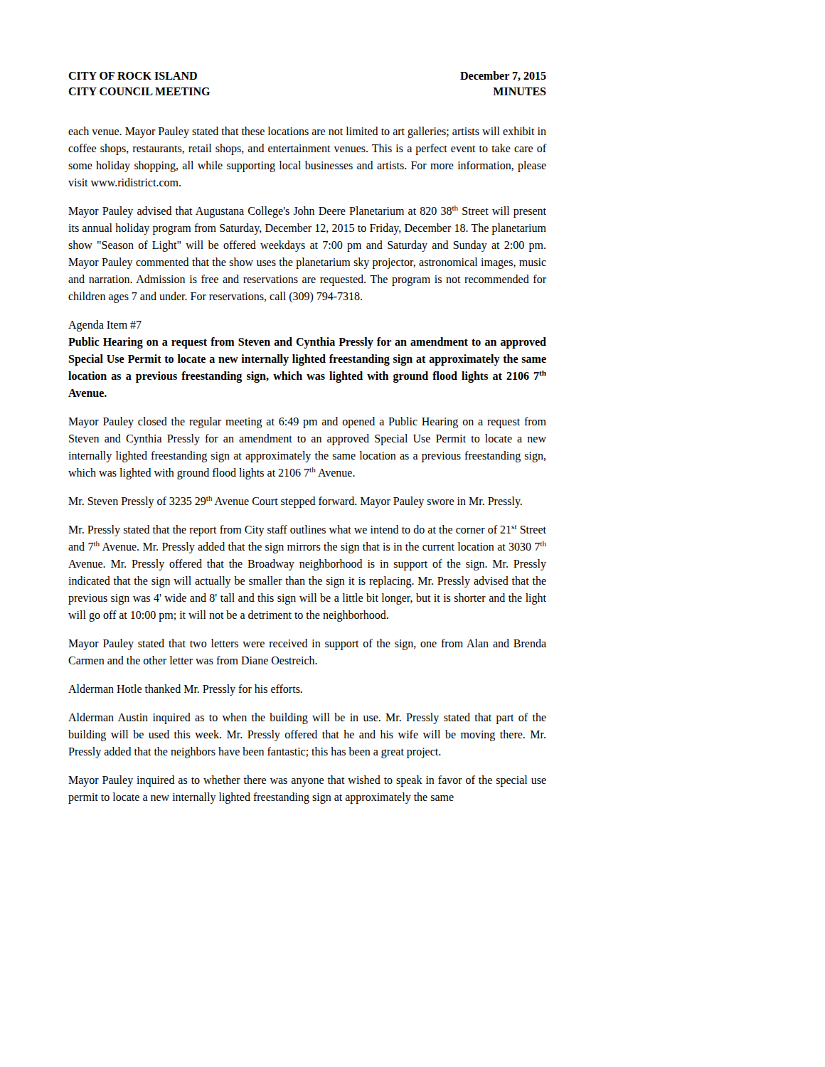CITY OF ROCK ISLAND
CITY COUNCIL MEETING
December 7, 2015
MINUTES
each venue. Mayor Pauley stated that these locations are not limited to art galleries; artists will exhibit in coffee shops, restaurants, retail shops, and entertainment venues. This is a perfect event to take care of some holiday shopping, all while supporting local businesses and artists. For more information, please visit www.ridistrict.com.
Mayor Pauley advised that Augustana College's John Deere Planetarium at 820 38th Street will present its annual holiday program from Saturday, December 12, 2015 to Friday, December 18. The planetarium show "Season of Light" will be offered weekdays at 7:00 pm and Saturday and Sunday at 2:00 pm. Mayor Pauley commented that the show uses the planetarium sky projector, astronomical images, music and narration. Admission is free and reservations are requested. The program is not recommended for children ages 7 and under. For reservations, call (309) 794-7318.
Agenda Item #7
Public Hearing on a request from Steven and Cynthia Pressly for an amendment to an approved Special Use Permit to locate a new internally lighted freestanding sign at approximately the same location as a previous freestanding sign, which was lighted with ground flood lights at 2106 7th Avenue.
Mayor Pauley closed the regular meeting at 6:49 pm and opened a Public Hearing on a request from Steven and Cynthia Pressly for an amendment to an approved Special Use Permit to locate a new internally lighted freestanding sign at approximately the same location as a previous freestanding sign, which was lighted with ground flood lights at 2106 7th Avenue.
Mr. Steven Pressly of 3235 29th Avenue Court stepped forward. Mayor Pauley swore in Mr. Pressly.
Mr. Pressly stated that the report from City staff outlines what we intend to do at the corner of 21st Street and 7th Avenue. Mr. Pressly added that the sign mirrors the sign that is in the current location at 3030 7th Avenue. Mr. Pressly offered that the Broadway neighborhood is in support of the sign. Mr. Pressly indicated that the sign will actually be smaller than the sign it is replacing. Mr. Pressly advised that the previous sign was 4' wide and 8' tall and this sign will be a little bit longer, but it is shorter and the light will go off at 10:00 pm; it will not be a detriment to the neighborhood.
Mayor Pauley stated that two letters were received in support of the sign, one from Alan and Brenda Carmen and the other letter was from Diane Oestreich.
Alderman Hotle thanked Mr. Pressly for his efforts.
Alderman Austin inquired as to when the building will be in use. Mr. Pressly stated that part of the building will be used this week. Mr. Pressly offered that he and his wife will be moving there. Mr. Pressly added that the neighbors have been fantastic; this has been a great project.
Mayor Pauley inquired as to whether there was anyone that wished to speak in favor of the special use permit to locate a new internally lighted freestanding sign at approximately the same